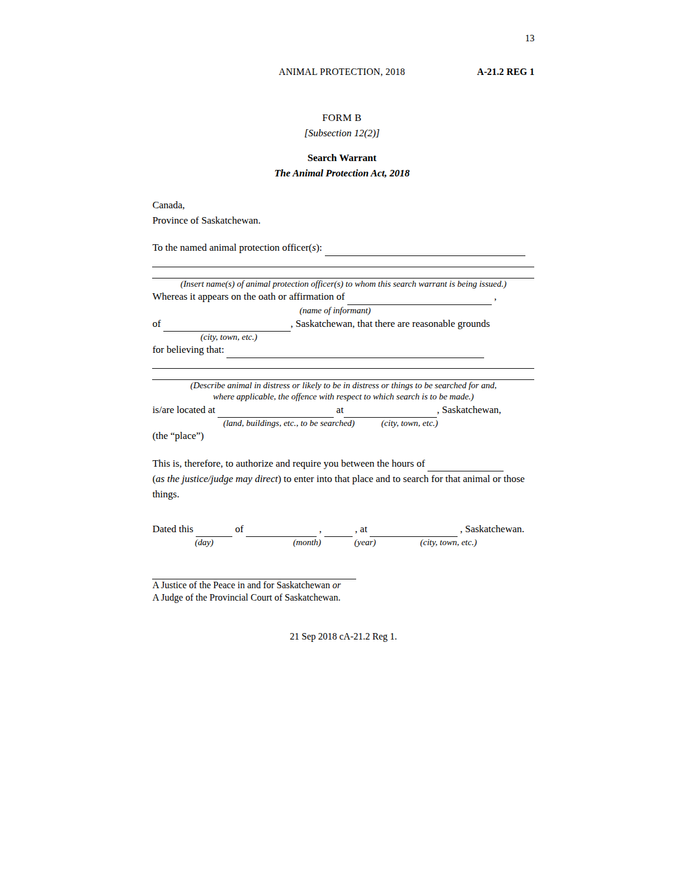13
ANIMAL PROTECTION, 2018 A-21.2 REG 1
FORM B
[Subsection 12(2)]
Search Warrant
The Animal Protection Act, 2018
Canada,
Province of Saskatchewan.
To the named animal protection officer(s):
(Insert name(s) of animal protection officer(s) to whom this search warrant is being issued.)
Whereas it appears on the oath or affirmation of ,
(name of informant)
of , Saskatchewan, that there are reasonable grounds
(city, town, etc.)
for believing that:
(Describe animal in distress or likely to be in distress or things to be searched for and,
where applicable, the offence with respect to which search is to be made.)
is/are located at at , Saskatchewan,
(land, buildings, etc., to be searched) (city, town, etc.)
(the “place”)
This is, therefore, to authorize and require you between the hours of
(as the justice/judge may direct) to enter into that place and to search for that animal or those things.
Dated this of , , at , Saskatchewan.
(day) (month) (year) (city, town, etc.)
A Justice of the Peace in and for Saskatchewan or
A Judge of the Provincial Court of Saskatchewan.
21 Sep 2018 cA-21.2 Reg 1.